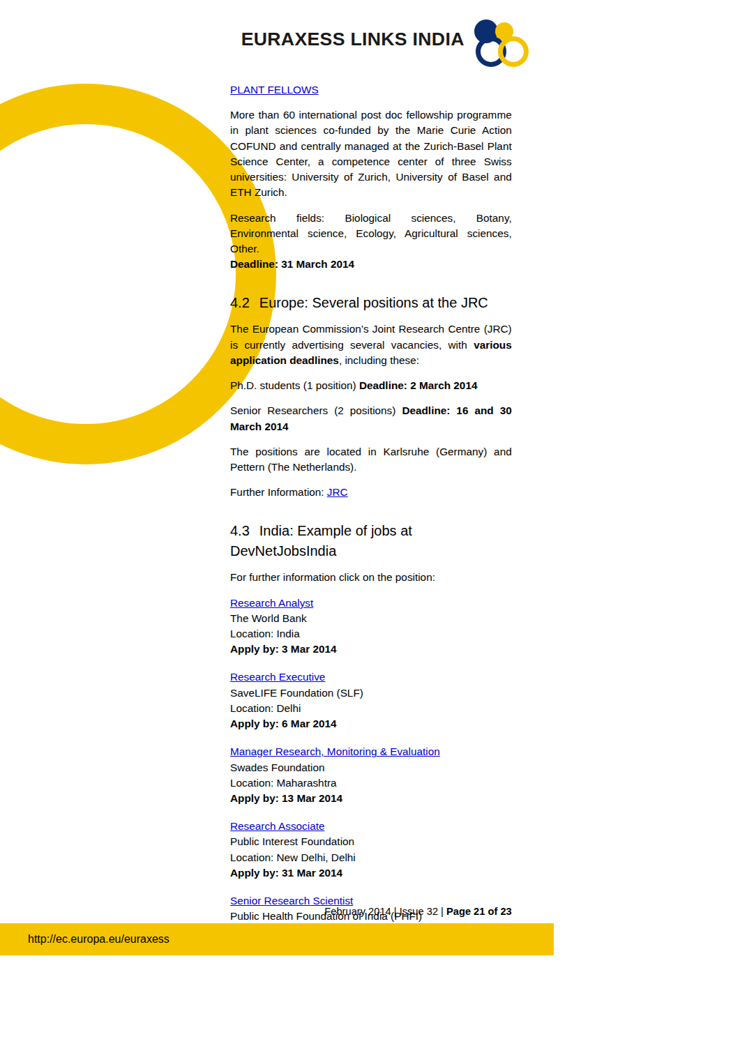EURAXESS LINKS INDIA
PLANT FELLOWS
More than 60 international post doc fellowship programme in plant sciences co-funded by the Marie Curie Action COFUND and centrally managed at the Zurich-Basel Plant Science Center, a competence center of three Swiss universities: University of Zurich, University of Basel and ETH Zurich.
Research fields: Biological sciences, Botany, Environmental science, Ecology, Agricultural sciences, Other.
Deadline: 31 March 2014
4.2 Europe: Several positions at the JRC
The European Commission’s Joint Research Centre (JRC) is currently advertising several vacancies, with various application deadlines, including these:
Ph.D. students (1 position) Deadline: 2 March 2014
Senior Researchers (2 positions) Deadline: 16 and 30 March 2014
The positions are located in Karlsruhe (Germany) and Pettern (The Netherlands).
Further Information: JRC
4.3 India: Example of jobs at DevNetJobsIndia
For further information click on the position:
Research Analyst
The World Bank
Location: India
Apply by: 3 Mar 2014
Research Executive
SaveLIFE Foundation (SLF)
Location: Delhi
Apply by: 6 Mar 2014
Manager Research, Monitoring & Evaluation
Swades Foundation
Location: Maharashtra
Apply by: 13 Mar 2014
Research Associate
Public Interest Foundation
Location: New Delhi, Delhi
Apply by: 31 Mar 2014
Senior Research Scientist
Public Health Foundation of India (PHFI)
Location: Delhi
Apply by: 20 Apr 2014
February 2014 | Issue 32 | Page 21 of 23
http://ec.europa.eu/euraxess